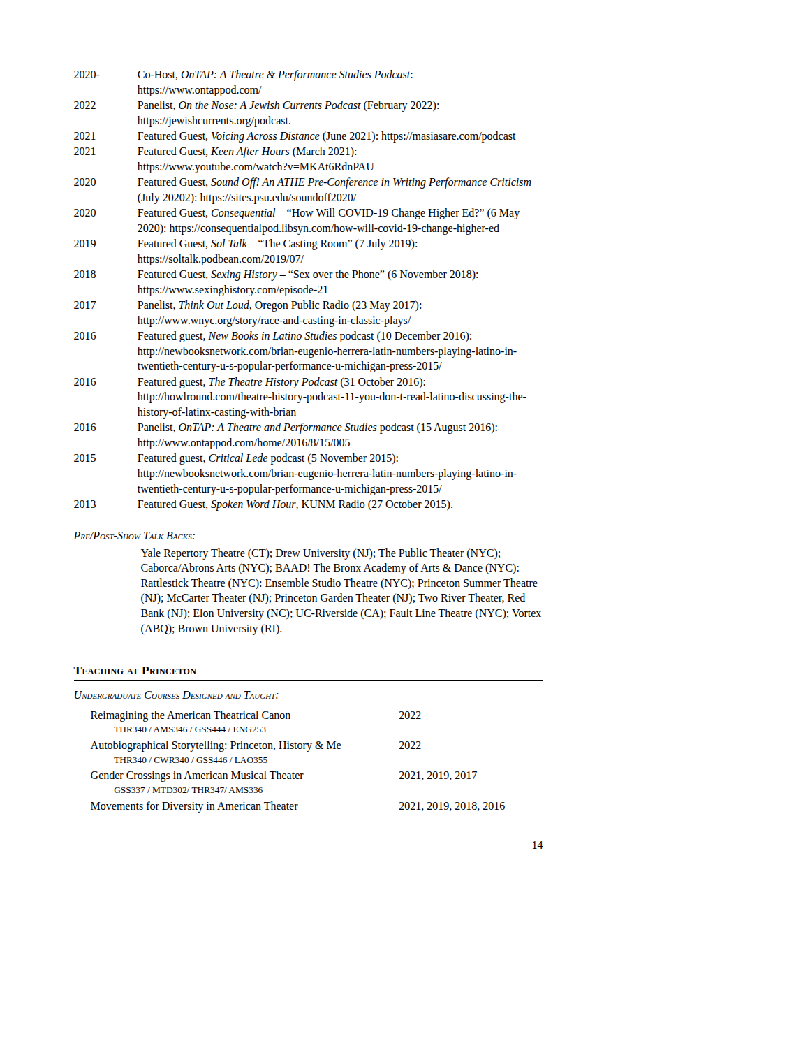| 2020- | Co-Host, OnTAP: A Theatre & Performance Studies Podcast : https://www.ontappod.com/ |
| 2022 | Panelist, On the Nose: A Jewish Currents Podcast (February 2022): https://jewishcurrents.org/podcast. |
| 2021 | Featured Guest, Voicing Across Distance (June 2021): https://masiasare.com/podcast |
| 2021 | Featured Guest, Keen After Hours (March 2021): https://www.youtube.com/watch?v=MKAt6RdnPAU |
| 2020 | Featured Guest, Sound Off! An ATHE Pre-Conference in Writing Performance Criticism (July 20202): https://sites.psu.edu/soundoff2020/ |
| 2020 | Featured Guest, Consequential – “How Will COVID-19 Change Higher Ed?” (6 May 2020): https://consequentialpod.libsyn.com/how-will-covid-19-change-higher-ed |
| 2019 | Featured Guest, Sol Talk – “The Casting Room” (7 July 2019): https://soltalk.podbean.com/2019/07/ |
| 2018 | Featured Guest, Sexing History – “Sex over the Phone” (6 November 2018): https://www.sexinghistory.com/episode-21 |
| 2017 | Panelist, Think Out Loud , Oregon Public Radio (23 May 2017): http://www.wnyc.org/story/race-and-casting-in-classic-plays/ |
| 2016 | Featured guest, New Books in Latino Studies podcast (10 December 2016): http://newbooksnetwork.com/brian-eugenio-herrera-latin-numbers-playing-latino-in-twentieth-century-u-s-popular-performance-u-michigan-press-2015/ |
| 2016 | Featured guest, The Theatre History Podcast (31 October 2016): http://howlround.com/theatre-history-podcast-11-you-don-t-read-latino-discussing-the-history-of-latinx-casting-with-brian |
| 2016 | Panelist, OnTAP: A Theatre and Performance Studies podcast (15 August 2016): http://www.ontappod.com/home/2016/8/15/005 |
| 2015 | Featured guest, Critical Lede podcast (5 November 2015): http://newbooksnetwork.com/brian-eugenio-herrera-latin-numbers-playing-latino-in-twentieth-century-u-s-popular-performance-u-michigan-press-2015/ |
| 2013 | Featured Guest, Spoken Word Hour , KUNM Radio (27 October 2015). |
Pre/Post-Show Talk Backs:
Yale Repertory Theatre (CT); Drew University (NJ); The Public Theater (NYC); Caborca/Abrons Arts (NYC); BAAD! The Bronx Academy of Arts & Dance (NYC): Rattlestick Theatre (NYC): Ensemble Studio Theatre (NYC); Princeton Summer Theatre (NJ); McCarter Theater (NJ); Princeton Garden Theater (NJ); Two River Theater, Red Bank (NJ); Elon University (NC); UC-Riverside (CA); Fault Line Theatre (NYC); Vortex (ABQ); Brown University (RI).
Teaching at Princeton
Undergraduate Courses Designed and Taught:
| Reimagining the American Theatrical Canon THR340 / AMS346 / GSS444 / ENG253 | 2022 |
| Autobiographical Storytelling: Princeton, History & Me THR340 / CWR340 / GSS446 / LAO355 | 2022 |
| Gender Crossings in American Musical Theater GSS337 / MTD302/ THR347/ AMS336 | 2021, 2019, 2017 |
| Movements for Diversity in American Theater | 2021, 2019, 2018, 2016 |
14